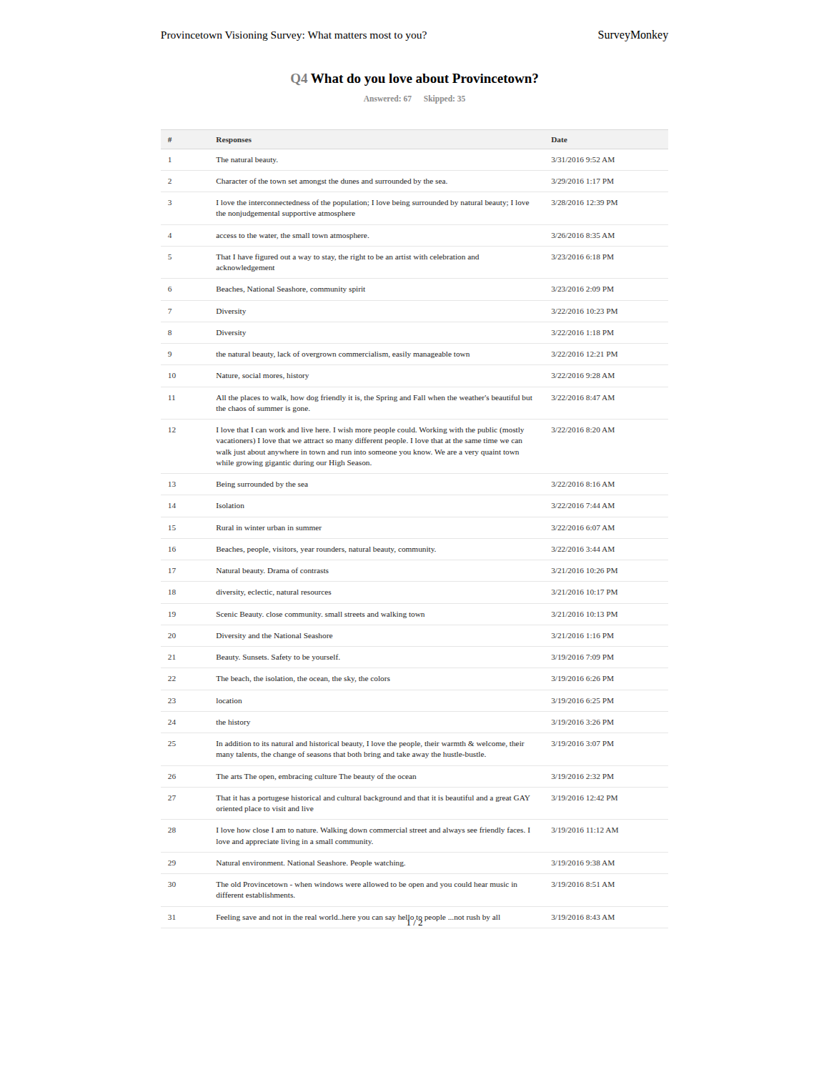Provincetown Visioning Survey: What matters most to you?
SurveyMonkey
Q4 What do you love about Provincetown?
Answered: 67 Skipped: 35
| # | Responses | Date |
| --- | --- | --- |
| 1 | The natural beauty. | 3/31/2016 9:52 AM |
| 2 | Character of the town set amongst the dunes and surrounded by the sea. | 3/29/2016 1:17 PM |
| 3 | I love the interconnectedness of the population; I love being surrounded by natural beauty; I love the nonjudgemental supportive atmosphere | 3/28/2016 12:39 PM |
| 4 | access to the water, the small town atmosphere. | 3/26/2016 8:35 AM |
| 5 | That I have figured out a way to stay, the right to be an artist with celebration and acknowledgement | 3/23/2016 6:18 PM |
| 6 | Beaches, National Seashore, community spirit | 3/23/2016 2:09 PM |
| 7 | Diversity | 3/22/2016 10:23 PM |
| 8 | Diversity | 3/22/2016 1:18 PM |
| 9 | the natural beauty, lack of overgrown commercialism, easily manageable town | 3/22/2016 12:21 PM |
| 10 | Nature, social mores, history | 3/22/2016 9:28 AM |
| 11 | All the places to walk, how dog friendly it is, the Spring and Fall when the weather's beautiful but the chaos of summer is gone. | 3/22/2016 8:47 AM |
| 12 | I love that I can work and live here. I wish more people could. Working with the public (mostly vacationers) I love that we attract so many different people. I love that at the same time we can walk just about anywhere in town and run into someone you know. We are a very quaint town while growing gigantic during our High Season. | 3/22/2016 8:20 AM |
| 13 | Being surrounded by the sea | 3/22/2016 8:16 AM |
| 14 | Isolation | 3/22/2016 7:44 AM |
| 15 | Rural in winter urban in summer | 3/22/2016 6:07 AM |
| 16 | Beaches, people, visitors, year rounders, natural beauty, community. | 3/22/2016 3:44 AM |
| 17 | Natural beauty. Drama of contrasts | 3/21/2016 10:26 PM |
| 18 | diversity, eclectic, natural resources | 3/21/2016 10:17 PM |
| 19 | Scenic Beauty. close community. small streets and walking town | 3/21/2016 10:13 PM |
| 20 | Diversity and the National Seashore | 3/21/2016 1:16 PM |
| 21 | Beauty. Sunsets. Safety to be yourself. | 3/19/2016 7:09 PM |
| 22 | The beach, the isolation, the ocean, the sky, the colors | 3/19/2016 6:26 PM |
| 23 | location | 3/19/2016 6:25 PM |
| 24 | the history | 3/19/2016 3:26 PM |
| 25 | In addition to its natural and historical beauty, I love the people, their warmth & welcome, their many talents, the change of seasons that both bring and take away the hustle-bustle. | 3/19/2016 3:07 PM |
| 26 | The arts The open, embracing culture The beauty of the ocean | 3/19/2016 2:32 PM |
| 27 | That it has a portugese historical and cultural background and that it is beautiful and a great GAY oriented place to visit and live | 3/19/2016 12:42 PM |
| 28 | I love how close I am to nature. Walking down commercial street and always see friendly faces. I love and appreciate living in a small community. | 3/19/2016 11:12 AM |
| 29 | Natural environment. National Seashore. People watching. | 3/19/2016 9:38 AM |
| 30 | The old Provincetown - when windows were allowed to be open and you could hear music in different establishments. | 3/19/2016 8:51 AM |
| 31 | Feeling save and not in the real world..here you can say hello to people ...not rush by all | 3/19/2016 8:43 AM |
1 / 2